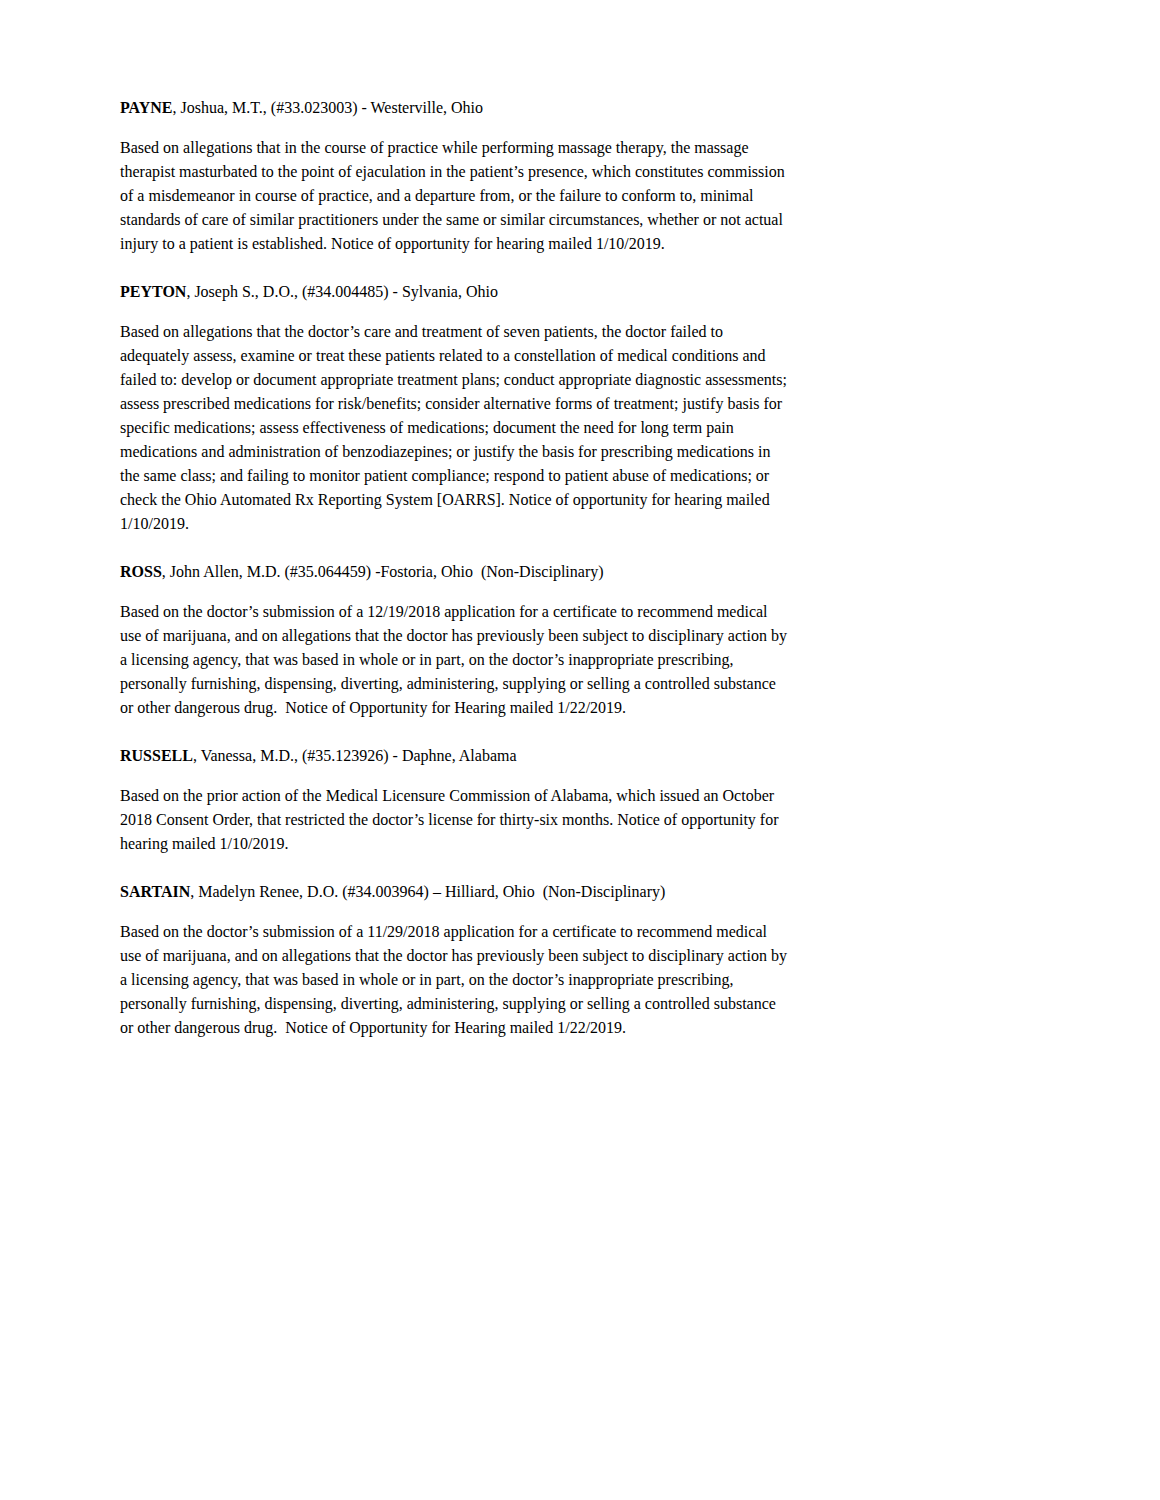PAYNE, Joshua, M.T., (#33.023003) - Westerville, Ohio
Based on allegations that in the course of practice while performing massage therapy, the massage therapist masturbated to the point of ejaculation in the patient’s presence, which constitutes commission of a misdemeanor in course of practice, and a departure from, or the failure to conform to, minimal standards of care of similar practitioners under the same or similar circumstances, whether or not actual injury to a patient is established. Notice of opportunity for hearing mailed 1/10/2019.
PEYTON, Joseph S., D.O., (#34.004485) - Sylvania, Ohio
Based on allegations that the doctor’s care and treatment of seven patients, the doctor failed to adequately assess, examine or treat these patients related to a constellation of medical conditions and failed to: develop or document appropriate treatment plans; conduct appropriate diagnostic assessments; assess prescribed medications for risk/benefits; consider alternative forms of treatment; justify basis for specific medications; assess effectiveness of medications; document the need for long term pain medications and administration of benzodiazepines; or justify the basis for prescribing medications in the same class; and failing to monitor patient compliance; respond to patient abuse of medications; or check the Ohio Automated Rx Reporting System [OARRS]. Notice of opportunity for hearing mailed 1/10/2019.
ROSS, John Allen, M.D. (#35.064459) -Fostoria, Ohio (Non-Disciplinary)
Based on the doctor’s submission of a 12/19/2018 application for a certificate to recommend medical use of marijuana, and on allegations that the doctor has previously been subject to disciplinary action by a licensing agency, that was based in whole or in part, on the doctor’s inappropriate prescribing, personally furnishing, dispensing, diverting, administering, supplying or selling a controlled substance or other dangerous drug. Notice of Opportunity for Hearing mailed 1/22/2019.
RUSSELL, Vanessa, M.D., (#35.123926) - Daphne, Alabama
Based on the prior action of the Medical Licensure Commission of Alabama, which issued an October 2018 Consent Order, that restricted the doctor’s license for thirty-six months. Notice of opportunity for hearing mailed 1/10/2019.
SARTAIN, Madelyn Renee, D.O. (#34.003964) – Hilliard, Ohio (Non-Disciplinary)
Based on the doctor’s submission of a 11/29/2018 application for a certificate to recommend medical use of marijuana, and on allegations that the doctor has previously been subject to disciplinary action by a licensing agency, that was based in whole or in part, on the doctor’s inappropriate prescribing, personally furnishing, dispensing, diverting, administering, supplying or selling a controlled substance or other dangerous drug. Notice of Opportunity for Hearing mailed 1/22/2019.